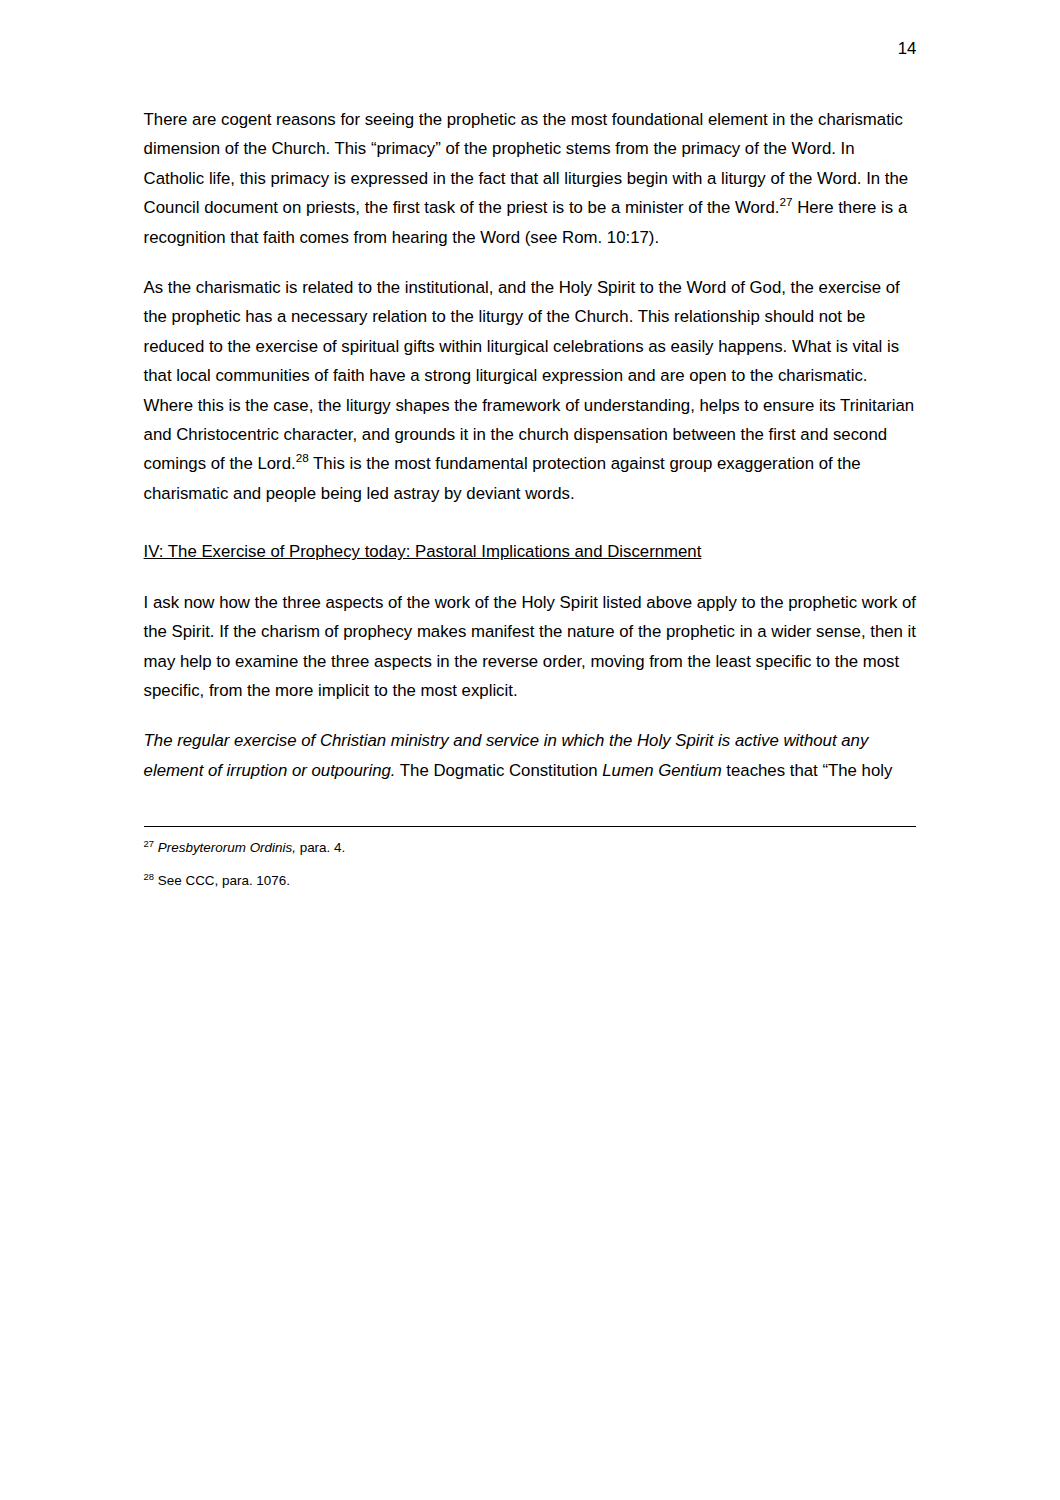14
There are cogent reasons for seeing the prophetic as the most foundational element in the charismatic dimension of the Church. This “primacy” of the prophetic stems from the primacy of the Word. In Catholic life, this primacy is expressed in the fact that all liturgies begin with a liturgy of the Word. In the Council document on priests, the first task of the priest is to be a minister of the Word.27 Here there is a recognition that faith comes from hearing the Word (see Rom. 10:17).
As the charismatic is related to the institutional, and the Holy Spirit to the Word of God, the exercise of the prophetic has a necessary relation to the liturgy of the Church. This relationship should not be reduced to the exercise of spiritual gifts within liturgical celebrations as easily happens. What is vital is that local communities of faith have a strong liturgical expression and are open to the charismatic. Where this is the case, the liturgy shapes the framework of understanding, helps to ensure its Trinitarian and Christocentric character, and grounds it in the church dispensation between the first and second comings of the Lord.28 This is the most fundamental protection against group exaggeration of the charismatic and people being led astray by deviant words.
IV: The Exercise of Prophecy today: Pastoral Implications and Discernment
I ask now how the three aspects of the work of the Holy Spirit listed above apply to the prophetic work of the Spirit. If the charism of prophecy makes manifest the nature of the prophetic in a wider sense, then it may help to examine the three aspects in the reverse order, moving from the least specific to the most specific, from the more implicit to the most explicit.
The regular exercise of Christian ministry and service in which the Holy Spirit is active without any element of irruption or outpouring. The Dogmatic Constitution Lumen Gentium teaches that “The holy
27 Presbyterorum Ordinis, para. 4.
28 See CCC, para. 1076.